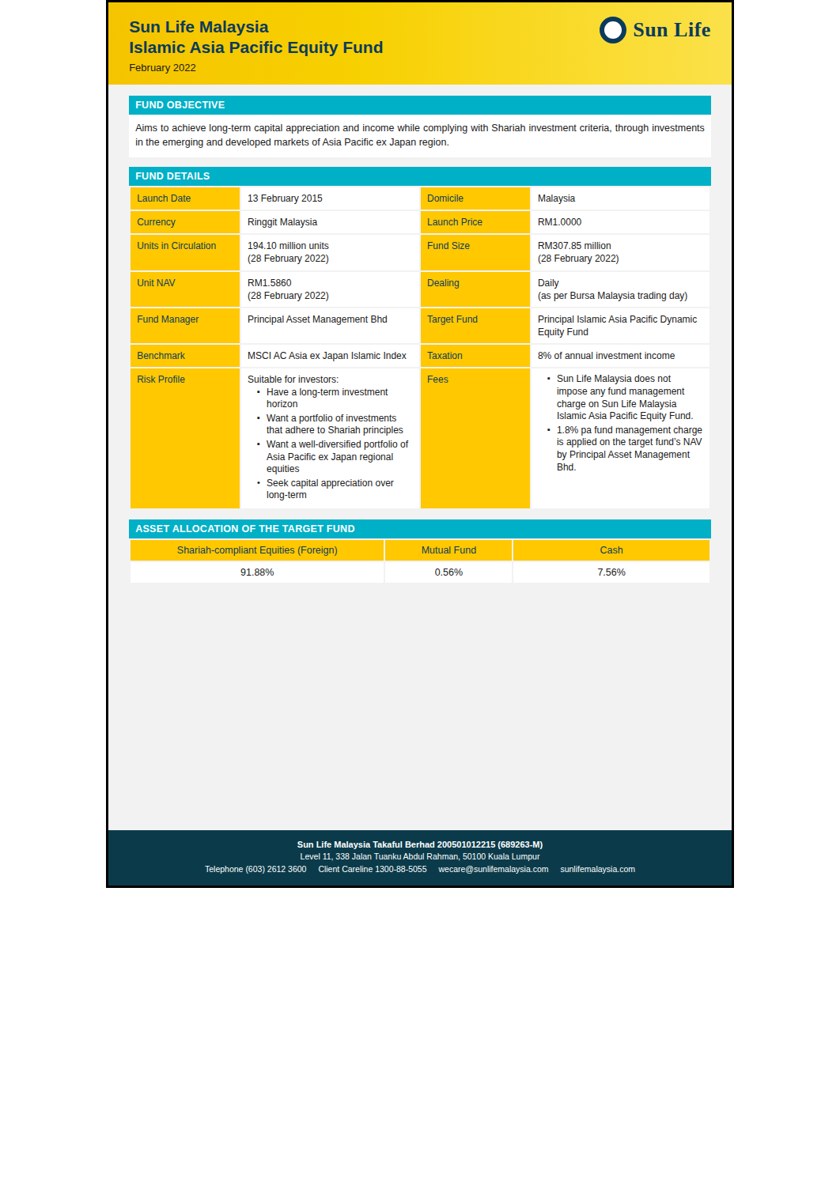Sun Life Malaysia
Islamic Asia Pacific Equity Fund
February 2022
Sun Life
FUND OBJECTIVE
Aims to achieve long-term capital appreciation and income while complying with Shariah investment criteria, through investments in the emerging and developed markets of Asia Pacific ex Japan region.
FUND DETAILS
| Launch Date | 13 February 2015 | Domicile | Malaysia |
| Currency | Ringgit Malaysia | Launch Price | RM1.0000 |
| Units in Circulation | 194.10 million units (28 February 2022) | Fund Size | RM307.85 million (28 February 2022) |
| Unit NAV | RM1.5860 (28 February 2022) | Dealing | Daily (as per Bursa Malaysia trading day) |
| Fund Manager | Principal Asset Management Bhd | Target Fund | Principal Islamic Asia Pacific Dynamic Equity Fund |
| Benchmark | MSCI AC Asia ex Japan Islamic Index | Taxation | 8% of annual investment income |
| Risk Profile | Suitable for investors: Have a long-term investment horizon Want a portfolio of investments that adhere to Shariah principles Want a well-diversified portfolio of Asia Pacific ex Japan regional equities Seek capital appreciation over long-term | Fees | Sun Life Malaysia does not impose any fund management charge on Sun Life Malaysia Islamic Asia Pacific Equity Fund. 1.8% pa fund management charge is applied on the target fund’s NAV by Principal Asset Management Bhd. |
ASSET ALLOCATION OF THE TARGET FUND
| Shariah-compliant Equities (Foreign) | Mutual Fund | Cash |
| --- | --- | --- |
| 91.88% | 0.56% | 7.56% |
Sun Life Malaysia Takaful Berhad 200501012215 (689263-M)
Level 11, 338 Jalan Tuanku Abdul Rahman, 50100 Kuala Lumpur
Telephone (603) 2612 3600 Client Careline 1300-88-5055 wecare@sunlifemalaysia.com sunlifemalaysia.com